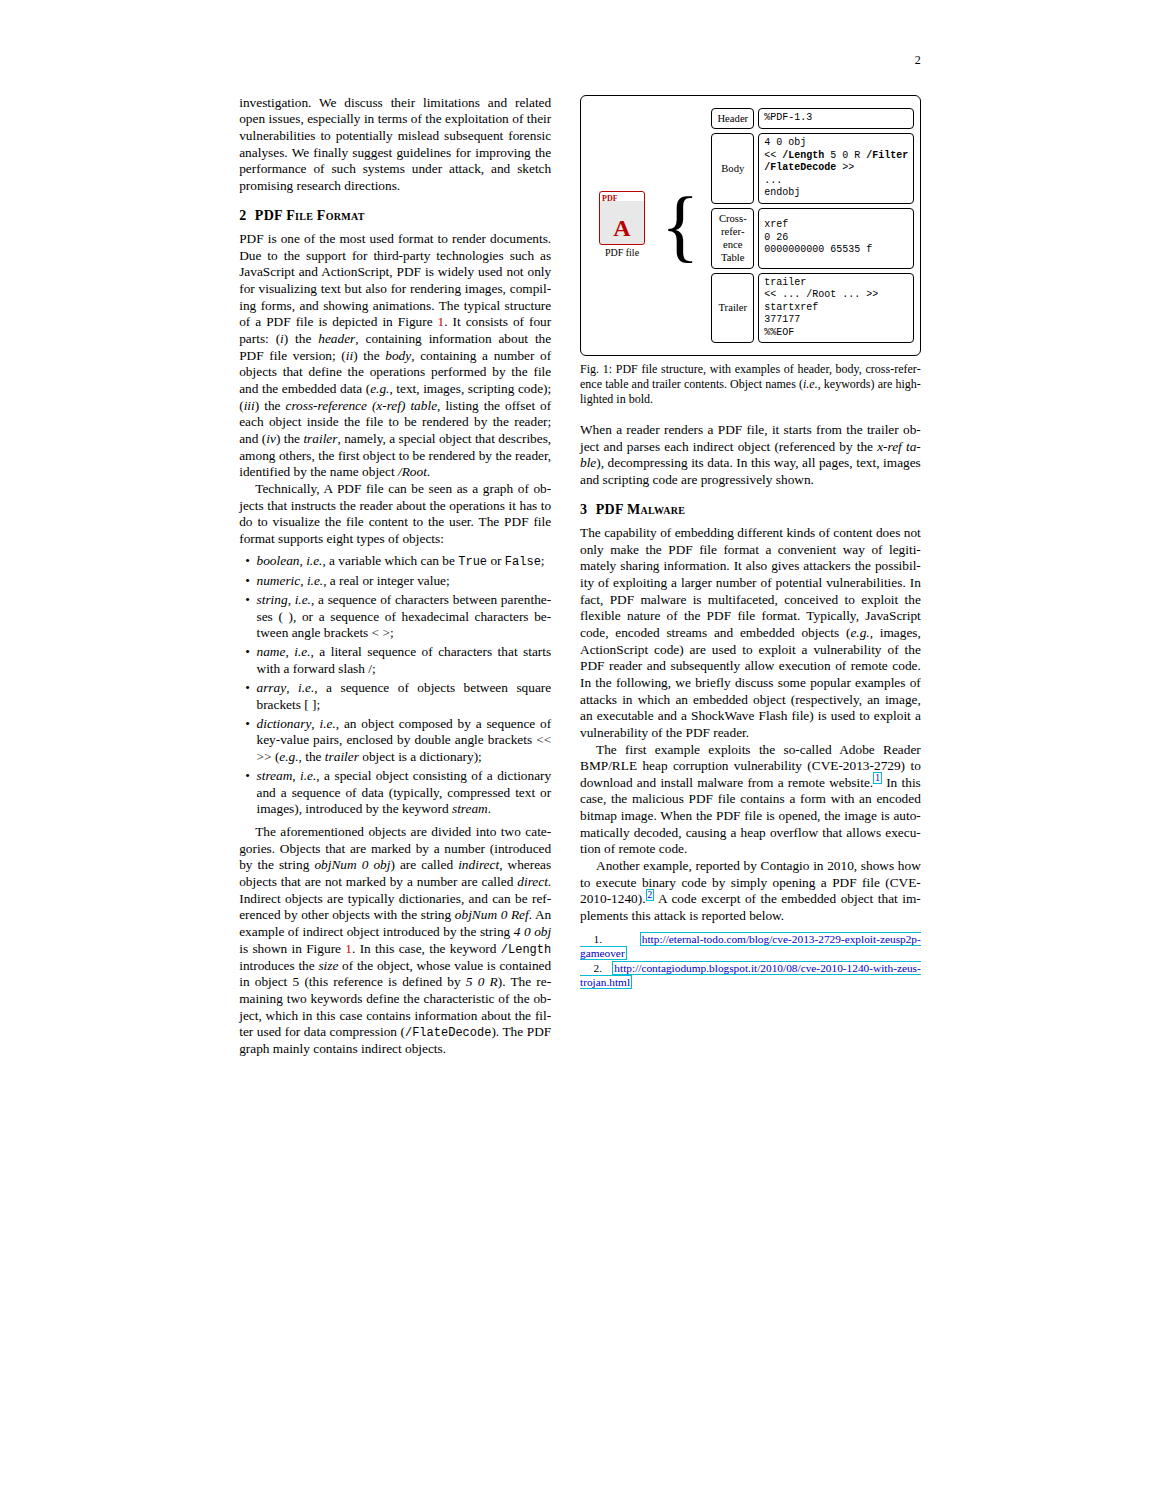2
investigation. We discuss their limitations and related open issues, especially in terms of the exploitation of their vulnerabilities to potentially mislead subsequent forensic analyses. We finally suggest guidelines for improving the performance of such systems under attack, and sketch promising research directions.
2 PDF File Format
PDF is one of the most used format to render documents. Due to the support for third-party technologies such as JavaScript and ActionScript, PDF is widely used not only for visualizing text but also for rendering images, compiling forms, and showing animations. The typical structure of a PDF file is depicted in Figure 1. It consists of four parts: (i) the header, containing information about the PDF file version; (ii) the body, containing a number of objects that define the operations performed by the file and the embedded data (e.g., text, images, scripting code); (iii) the cross-reference (x-ref) table, listing the offset of each object inside the file to be rendered by the reader; and (iv) the trailer, namely, a special object that describes, among others, the first object to be rendered by the reader, identified by the name object /Root.
Technically, A PDF file can be seen as a graph of objects that instructs the reader about the operations it has to do to visualize the file content to the user. The PDF file format supports eight types of objects:
boolean, i.e., a variable which can be True or False;
numeric, i.e., a real or integer value;
string, i.e., a sequence of characters between parentheses ( ), or a sequence of hexadecimal characters between angle brackets < >;
name, i.e., a literal sequence of characters that starts with a forward slash /;
array, i.e., a sequence of objects between square brackets [ ];
dictionary, i.e., an object composed by a sequence of key-value pairs, enclosed by double angle brackets << >> (e.g., the trailer object is a dictionary);
stream, i.e., a special object consisting of a dictionary and a sequence of data (typically, compressed text or images), introduced by the keyword stream.
The aforementioned objects are divided into two categories. Objects that are marked by a number (introduced by the string objNum 0 obj) are called indirect, whereas objects that are not marked by a number are called direct. Indirect objects are typically dictionaries, and can be referenced by other objects with the string objNum 0 Ref. An example of indirect object introduced by the string 4 0 obj is shown in Figure 1. In this case, the keyword /Length introduces the size of the object, whose value is contained in object 5 (this reference is defined by 5 0 R). The remaining two keywords define the characteristic of the object, which in this case contains information about the filter used for data compression (/FlateDecode). The PDF graph mainly contains indirect objects.
PDF A
PDF file
{
| Header | %PDF-1.3 |
| Body | 4 0 obj << /Length 5 0 R /Filter /FlateDecode >> ... endobj |
| Cross- reference Table | xref 0 26 0000000000 65535 f |
| Trailer | trailer << ... /Root ... >> startxref 377177 %%EOF |
Fig. 1: PDF file structure, with examples of header, body, cross-reference table and trailer contents. Object names (i.e., keywords) are highlighted in bold.
When a reader renders a PDF file, it starts from the trailer object and parses each indirect object (referenced by the x-ref table), decompressing its data. In this way, all pages, text, images and scripting code are progressively shown.
3 PDF Malware
The capability of embedding different kinds of content does not only make the PDF file format a convenient way of legitimately sharing information. It also gives attackers the possibility of exploiting a larger number of potential vulnerabilities. In fact, PDF malware is multifaceted, conceived to exploit the flexible nature of the PDF file format. Typically, JavaScript code, encoded streams and embedded objects (e.g., images, ActionScript code) are used to exploit a vulnerability of the PDF reader and subsequently allow execution of remote code. In the following, we briefly discuss some popular examples of attacks in which an embedded object (respectively, an image, an executable and a ShockWave Flash file) is used to exploit a vulnerability of the PDF reader.
The first example exploits the so-called Adobe Reader BMP/RLE heap corruption vulnerability (CVE-2013-2729) to download and install malware from a remote website.1 In this case, the malicious PDF file contains a form with an encoded bitmap image. When the PDF file is opened, the image is automatically decoded, causing a heap overflow that allows execution of remote code.
Another example, reported by Contagio in 2010, shows how to execute binary code by simply opening a PDF file (CVE-2010-1240).2 A code excerpt of the embedded object that implements this attack is reported below.
1. http://eternal-todo.com/blog/cve-2013-2729-exploit-zeusp2p-gameover
2. http://contagiodump.blogspot.it/2010/08/cve-2010-1240-with-zeus-trojan.html